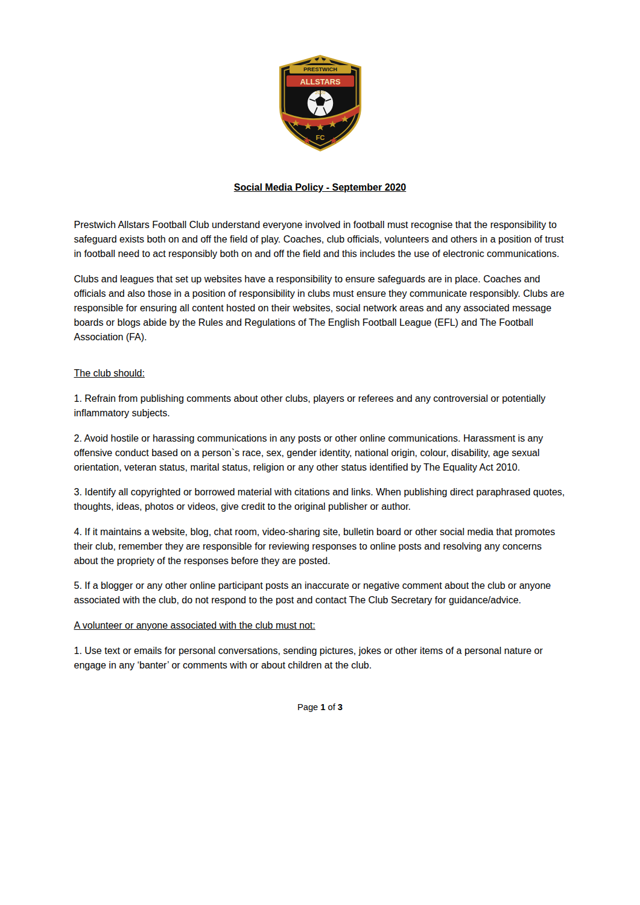PRESTWICH ALLSTARS 2020 FC
Social Media Policy - September 2020
Prestwich Allstars Football Club understand everyone involved in football must recognise that the responsibility to safeguard exists both on and off the field of play. Coaches, club officials, volunteers and others in a position of trust in football need to act responsibly both on and off the field and this includes the use of electronic communications.
Clubs and leagues that set up websites have a responsibility to ensure safeguards are in place. Coaches and officials and also those in a position of responsibility in clubs must ensure they communicate responsibly. Clubs are responsible for ensuring all content hosted on their websites, social network areas and any associated message boards or blogs abide by the Rules and Regulations of The English Football League (EFL) and The Football Association (FA).
The club should:
1. Refrain from publishing comments about other clubs, players or referees and any controversial or potentially inflammatory subjects.
2. Avoid hostile or harassing communications in any posts or other online communications. Harassment is any offensive conduct based on a person`s race, sex, gender identity, national origin, colour, disability, age sexual orientation, veteran status, marital status, religion or any other status identified by The Equality Act 2010.
3. Identify all copyrighted or borrowed material with citations and links. When publishing direct paraphrased quotes, thoughts, ideas, photos or videos, give credit to the original publisher or author.
4. If it maintains a website, blog, chat room, video-sharing site, bulletin board or other social media that promotes their club, remember they are responsible for reviewing responses to online posts and resolving any concerns about the propriety of the responses before they are posted.
5. If a blogger or any other online participant posts an inaccurate or negative comment about the club or anyone associated with the club, do not respond to the post and contact The Club Secretary for guidance/advice.
A volunteer or anyone associated with the club must not:
1. Use text or emails for personal conversations, sending pictures, jokes or other items of a personal nature or engage in any ‘banter’ or comments with or about children at the club.
Page 1 of 3